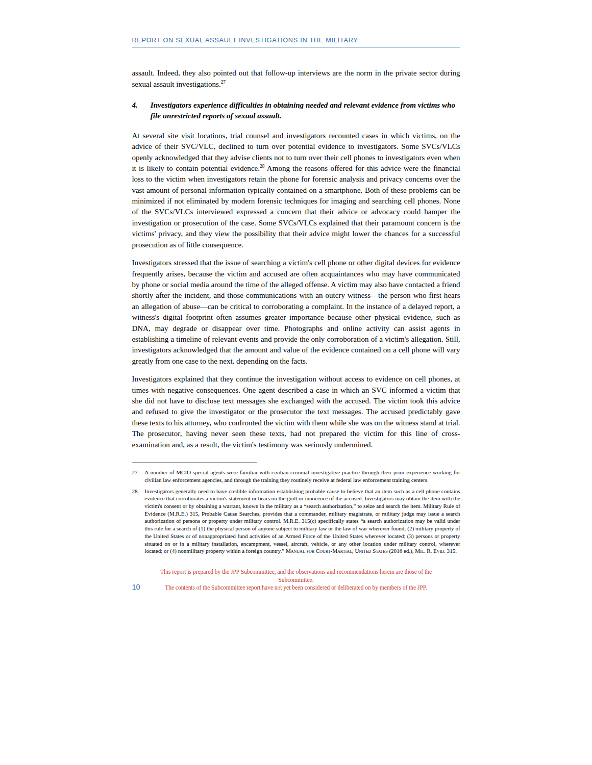Report on Sexual Assault Investigations in the Military
assault. Indeed, they also pointed out that follow-up interviews are the norm in the private sector during sexual assault investigations.27
4.
Investigators experience difficulties in obtaining needed and relevant evidence from victims who file unrestricted reports of sexual assault.
At several site visit locations, trial counsel and investigators recounted cases in which victims, on the advice of their SVC/VLC, declined to turn over potential evidence to investigators. Some SVCs/VLCs openly acknowledged that they advise clients not to turn over their cell phones to investigators even when it is likely to contain potential evidence.28 Among the reasons offered for this advice were the financial loss to the victim when investigators retain the phone for forensic analysis and privacy concerns over the vast amount of personal information typically contained on a smartphone. Both of these problems can be minimized if not eliminated by modern forensic techniques for imaging and searching cell phones. None of the SVCs/VLCs interviewed expressed a concern that their advice or advocacy could hamper the investigation or prosecution of the case. Some SVCs/VLCs explained that their paramount concern is the victims' privacy, and they view the possibility that their advice might lower the chances for a successful prosecution as of little consequence.
Investigators stressed that the issue of searching a victim's cell phone or other digital devices for evidence frequently arises, because the victim and accused are often acquaintances who may have communicated by phone or social media around the time of the alleged offense. A victim may also have contacted a friend shortly after the incident, and those communications with an outcry witness—the person who first hears an allegation of abuse—can be critical to corroborating a complaint. In the instance of a delayed report, a witness's digital footprint often assumes greater importance because other physical evidence, such as DNA, may degrade or disappear over time. Photographs and online activity can assist agents in establishing a timeline of relevant events and provide the only corroboration of a victim's allegation. Still, investigators acknowledged that the amount and value of the evidence contained on a cell phone will vary greatly from one case to the next, depending on the facts.
Investigators explained that they continue the investigation without access to evidence on cell phones, at times with negative consequences. One agent described a case in which an SVC informed a victim that she did not have to disclose text messages she exchanged with the accused. The victim took this advice and refused to give the investigator or the prosecutor the text messages. The accused predictably gave these texts to his attorney, who confronted the victim with them while she was on the witness stand at trial. The prosecutor, having never seen these texts, had not prepared the victim for this line of cross-examination and, as a result, the victim's testimony was seriously undermined.
27
A number of MCIO special agents were familiar with civilian criminal investigative practice through their prior experience working for civilian law enforcement agencies, and through the training they routinely receive at federal law enforcement training centers.
28
Investigators generally need to have credible information establishing probable cause to believe that an item such as a cell phone contains evidence that corroborates a victim's statement or bears on the guilt or innocence of the accused. Investigators may obtain the item with the victim's consent or by obtaining a warrant, known in the military as a “search authorization,” to seize and search the item. Military Rule of Evidence (M.R.E.) 315, Probable Cause Searches, provides that a commander, military magistrate, or military judge may issue a search authorization of persons or property under military control. M.R.E. 315(c) specifically states “a search authorization may be valid under this rule for a search of (1) the physical person of anyone subject to military law or the law of war wherever found; (2) military property of the United States or of nonappropriated fund activities of an Armed Force of the United States wherever located; (3) persons or property situated on or in a military installation, encampment, vessel, aircraft, vehicle, or any other location under military control, wherever located; or (4) nonmilitary property within a foreign country.” Manual for Court-Martial, United States (2016 ed.), Mil. R. Evid. 315.
10
This report is prepared by the JPP Subcommittee, and the observations and recommendations herein are those of the Subcommittee.
The contents of the Subcommittee report have not yet been considered or deliberated on by members of the JPP.